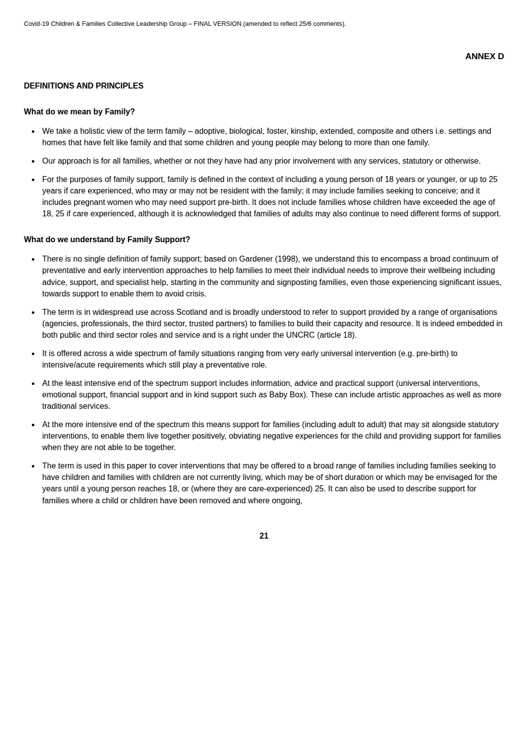Covid-19 Children & Families Collective Leadership Group – FINAL VERSION (amended to reflect 25/6 comments).
ANNEX D
DEFINITIONS AND PRINCIPLES
What do we mean by Family?
We take a holistic view of the term family – adoptive, biological, foster, kinship, extended, composite and others i.e. settings and homes that have felt like family and that some children and young people may belong to more than one family.
Our approach is for all families, whether or not they have had any prior involvement with any services, statutory or otherwise.
For the purposes of family support, family is defined in the context of including a young person of 18 years or younger, or up to 25 years if care experienced, who may or may not be resident with the family; it may include families seeking to conceive; and it includes pregnant women who may need support pre-birth. It does not include families whose children have exceeded the age of 18, 25 if care experienced, although it is acknowledged that families of adults may also continue to need different forms of support.
What do we understand by Family Support?
There is no single definition of family support; based on Gardener (1998), we understand this to encompass a broad continuum of preventative and early intervention approaches to help families to meet their individual needs to improve their wellbeing including advice, support, and specialist help, starting in the community and signposting families, even those experiencing significant issues, towards support to enable them to avoid crisis.
The term is in widespread use across Scotland and is broadly understood to refer to support provided by a range of organisations (agencies, professionals, the third sector, trusted partners) to families to build their capacity and resource. It is indeed embedded in both public and third sector roles and service and is a right under the UNCRC (article 18).
It is offered across a wide spectrum of family situations ranging from very early universal intervention (e.g. pre-birth) to intensive/acute requirements which still play a preventative role.
At the least intensive end of the spectrum support includes information, advice and practical support (universal interventions, emotional support, financial support and in kind support such as Baby Box). These can include artistic approaches as well as more traditional services.
At the more intensive end of the spectrum this means support for families (including adult to adult) that may sit alongside statutory interventions, to enable them live together positively, obviating negative experiences for the child and providing support for families when they are not able to be together.
The term is used in this paper to cover interventions that may be offered to a broad range of families including families seeking to have children and families with children are not currently living, which may be of short duration or which may be envisaged for the years until a young person reaches 18, or (where they are care-experienced) 25. It can also be used to describe support for families where a child or children have been removed and where ongoing,
21